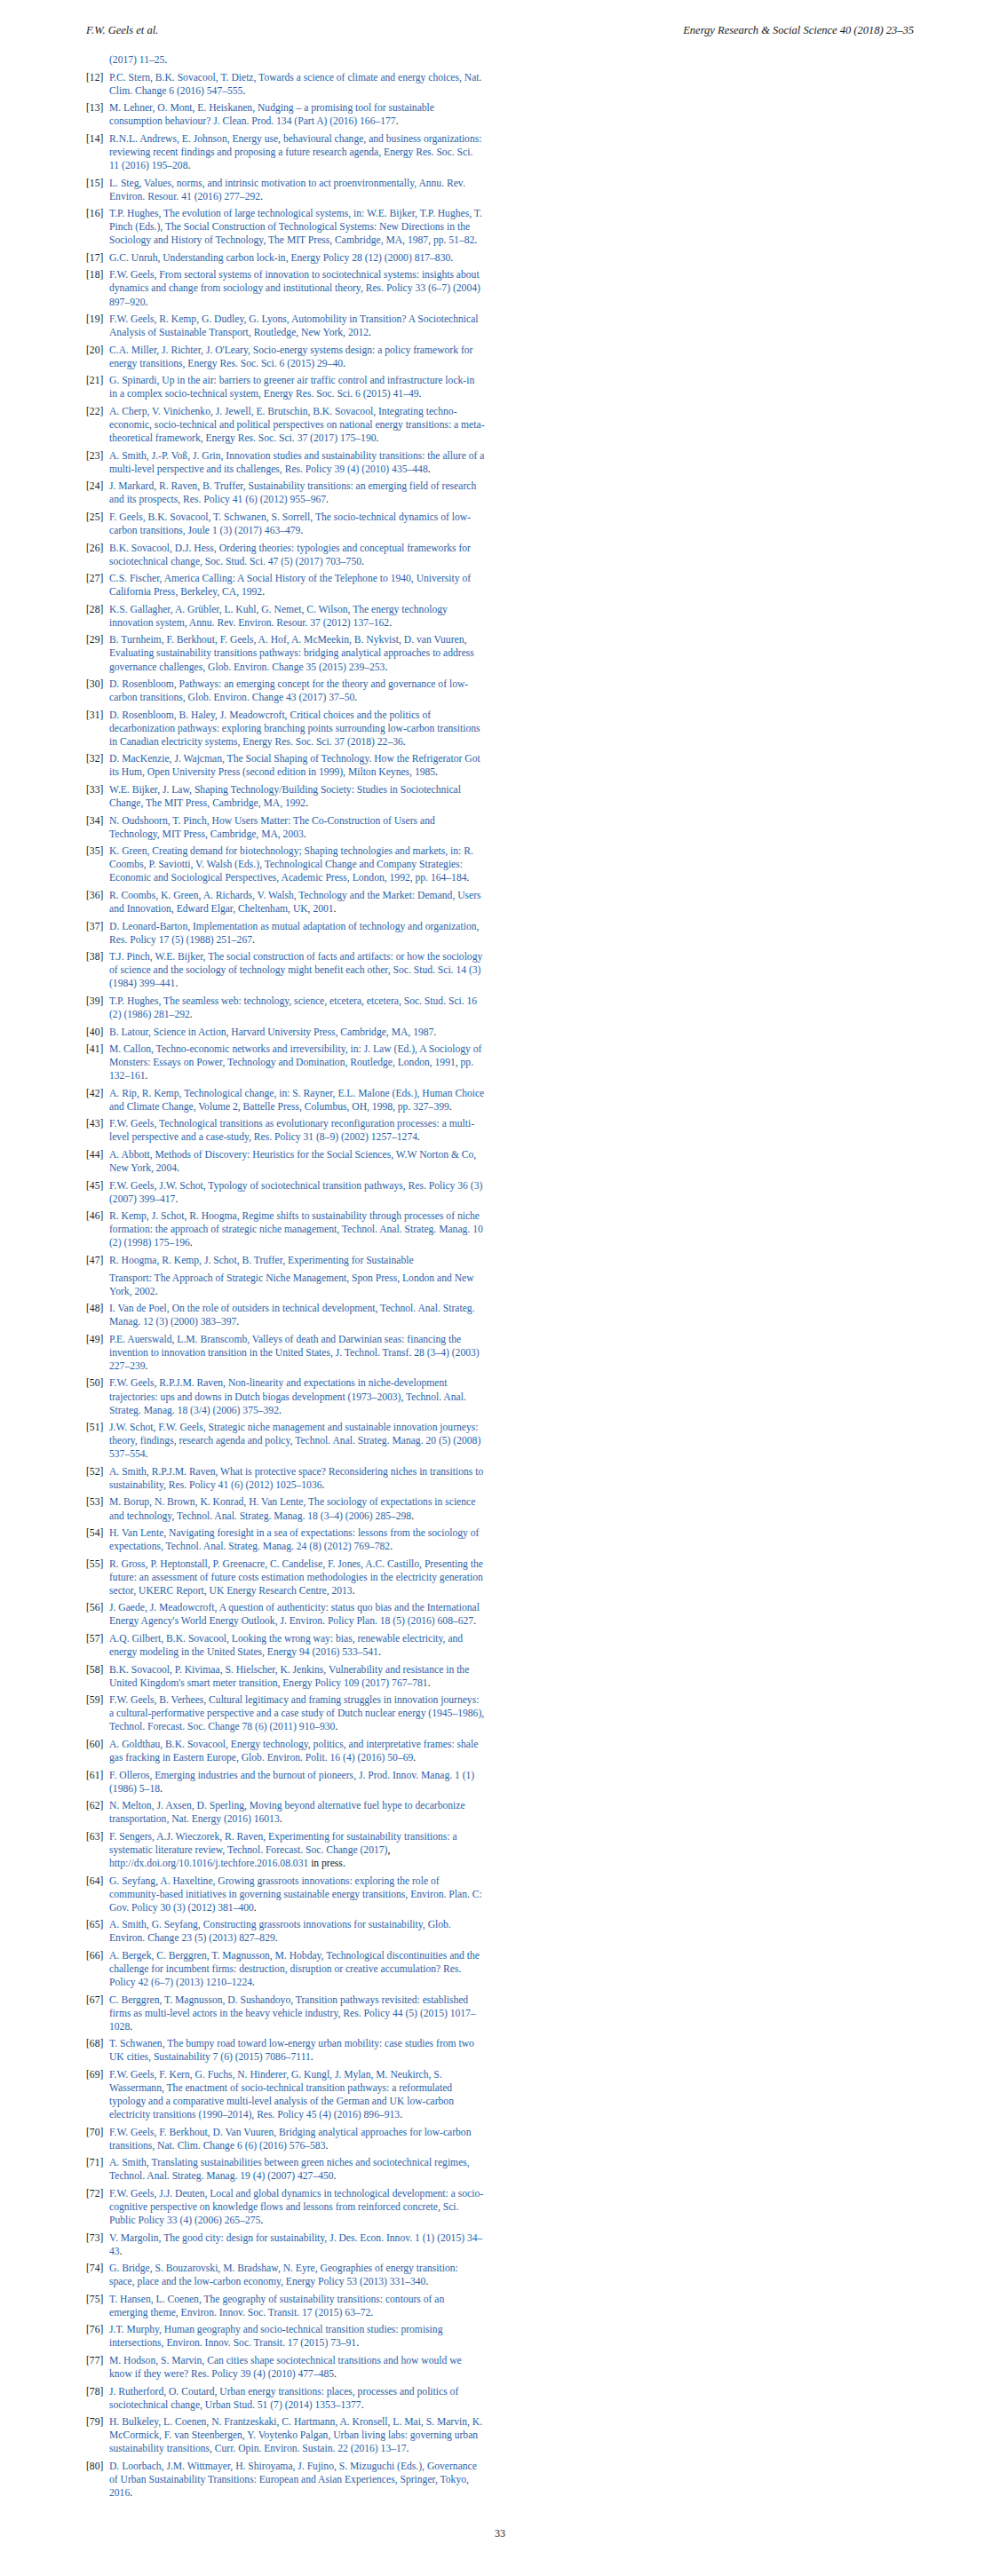F.W. Geels et al.
Energy Research & Social Science 40 (2018) 23–35
(2017) 11–25.
[12] P.C. Stern, B.K. Sovacool, T. Dietz, Towards a science of climate and energy choices, Nat. Clim. Change 6 (2016) 547–555.
[13] M. Lehner, O. Mont, E. Heiskanen, Nudging – a promising tool for sustainable consumption behaviour? J. Clean. Prod. 134 (Part A) (2016) 166–177.
[14] R.N.L. Andrews, E. Johnson, Energy use, behavioural change, and business organizations: reviewing recent findings and proposing a future research agenda, Energy Res. Soc. Sci. 11 (2016) 195–208.
[15] L. Steg, Values, norms, and intrinsic motivation to act proenvironmentally, Annu. Rev. Environ. Resour. 41 (2016) 277–292.
[16] T.P. Hughes, The evolution of large technological systems, in: W.E. Bijker, T.P. Hughes, T. Pinch (Eds.), The Social Construction of Technological Systems: New Directions in the Sociology and History of Technology, The MIT Press, Cambridge, MA, 1987, pp. 51–82.
[17] G.C. Unruh, Understanding carbon lock-in, Energy Policy 28 (12) (2000) 817–830.
[18] F.W. Geels, From sectoral systems of innovation to sociotechnical systems: insights about dynamics and change from sociology and institutional theory, Res. Policy 33 (6–7) (2004) 897–920.
[19] F.W. Geels, R. Kemp, G. Dudley, G. Lyons, Automobility in Transition? A Sociotechnical Analysis of Sustainable Transport, Routledge, New York, 2012.
[20] C.A. Miller, J. Richter, J. O'Leary, Socio-energy systems design: a policy framework for energy transitions, Energy Res. Soc. Sci. 6 (2015) 29–40.
[21] G. Spinardi, Up in the air: barriers to greener air traffic control and infrastructure lock-in in a complex socio-technical system, Energy Res. Soc. Sci. 6 (2015) 41–49.
[22] A. Cherp, V. Vinichenko, J. Jewell, E. Brutschin, B.K. Sovacool, Integrating techno-economic, socio-technical and political perspectives on national energy transitions: a meta-theoretical framework, Energy Res. Soc. Sci. 37 (2017) 175–190.
[23] A. Smith, J.-P. Voß, J. Grin, Innovation studies and sustainability transitions: the allure of a multi-level perspective and its challenges, Res. Policy 39 (4) (2010) 435–448.
[24] J. Markard, R. Raven, B. Truffer, Sustainability transitions: an emerging field of research and its prospects, Res. Policy 41 (6) (2012) 955–967.
[25] F. Geels, B.K. Sovacool, T. Schwanen, S. Sorrell, The socio-technical dynamics of low-carbon transitions, Joule 1 (3) (2017) 463–479.
[26] B.K. Sovacool, D.J. Hess, Ordering theories: typologies and conceptual frameworks for sociotechnical change, Soc. Stud. Sci. 47 (5) (2017) 703–750.
[27] C.S. Fischer, America Calling: A Social History of the Telephone to 1940, University of California Press, Berkeley, CA, 1992.
[28] K.S. Gallagher, A. Grübler, L. Kuhl, G. Nemet, C. Wilson, The energy technology innovation system, Annu. Rev. Environ. Resour. 37 (2012) 137–162.
[29] B. Turnheim, F. Berkhout, F. Geels, A. Hof, A. McMeekin, B. Nykvist, D. van Vuuren, Evaluating sustainability transitions pathways: bridging analytical approaches to address governance challenges, Glob. Environ. Change 35 (2015) 239–253.
[30] D. Rosenbloom, Pathways: an emerging concept for the theory and governance of low-carbon transitions, Glob. Environ. Change 43 (2017) 37–50.
[31] D. Rosenbloom, B. Haley, J. Meadowcroft, Critical choices and the politics of decarbonization pathways: exploring branching points surrounding low-carbon transitions in Canadian electricity systems, Energy Res. Soc. Sci. 37 (2018) 22–36.
[32] D. MacKenzie, J. Wajcman, The Social Shaping of Technology. How the Refrigerator Got its Hum, Open University Press (second edition in 1999), Milton Keynes, 1985.
[33] W.E. Bijker, J. Law, Shaping Technology/Building Society: Studies in Sociotechnical Change, The MIT Press, Cambridge, MA, 1992.
[34] N. Oudshoorn, T. Pinch, How Users Matter: The Co-Construction of Users and Technology, MIT Press, Cambridge, MA, 2003.
[35] K. Green, Creating demand for biotechnology; Shaping technologies and markets, in: R. Coombs, P. Saviotti, V. Walsh (Eds.), Technological Change and Company Strategies: Economic and Sociological Perspectives, Academic Press, London, 1992, pp. 164–184.
[36] R. Coombs, K. Green, A. Richards, V. Walsh, Technology and the Market: Demand, Users and Innovation, Edward Elgar, Cheltenham, UK, 2001.
[37] D. Leonard-Barton, Implementation as mutual adaptation of technology and organization, Res. Policy 17 (5) (1988) 251–267.
[38] T.J. Pinch, W.E. Bijker, The social construction of facts and artifacts: or how the sociology of science and the sociology of technology might benefit each other, Soc. Stud. Sci. 14 (3) (1984) 399–441.
[39] T.P. Hughes, The seamless web: technology, science, etcetera, etcetera, Soc. Stud. Sci. 16 (2) (1986) 281–292.
[40] B. Latour, Science in Action, Harvard University Press, Cambridge, MA, 1987.
[41] M. Callon, Techno-economic networks and irreversibility, in: J. Law (Ed.), A Sociology of Monsters: Essays on Power, Technology and Domination, Routledge, London, 1991, pp. 132–161.
[42] A. Rip, R. Kemp, Technological change, in: S. Rayner, E.L. Malone (Eds.), Human Choice and Climate Change, Volume 2, Battelle Press, Columbus, OH, 1998, pp. 327–399.
[43] F.W. Geels, Technological transitions as evolutionary reconfiguration processes: a multi-level perspective and a case-study, Res. Policy 31 (8–9) (2002) 1257–1274.
[44] A. Abbott, Methods of Discovery: Heuristics for the Social Sciences, W.W Norton & Co, New York, 2004.
[45] F.W. Geels, J.W. Schot, Typology of sociotechnical transition pathways, Res. Policy 36 (3) (2007) 399–417.
[46] R. Kemp, J. Schot, R. Hoogma, Regime shifts to sustainability through processes of niche formation: the approach of strategic niche management, Technol. Anal. Strateg. Manag. 10 (2) (1998) 175–196.
[47] R. Hoogma, R. Kemp, J. Schot, B. Truffer, Experimenting for Sustainable
Transport: The Approach of Strategic Niche Management, Spon Press, London and New York, 2002.
[48] I. Van de Poel, On the role of outsiders in technical development, Technol. Anal. Strateg. Manag. 12 (3) (2000) 383–397.
[49] P.E. Auerswald, L.M. Branscomb, Valleys of death and Darwinian seas: financing the invention to innovation transition in the United States, J. Technol. Transf. 28 (3–4) (2003) 227–239.
[50] F.W. Geels, R.P.J.M. Raven, Non-linearity and expectations in niche-development trajectories: ups and downs in Dutch biogas development (1973–2003), Technol. Anal. Strateg. Manag. 18 (3/4) (2006) 375–392.
[51] J.W. Schot, F.W. Geels, Strategic niche management and sustainable innovation journeys: theory, findings, research agenda and policy, Technol. Anal. Strateg. Manag. 20 (5) (2008) 537–554.
[52] A. Smith, R.P.J.M. Raven, What is protective space? Reconsidering niches in transitions to sustainability, Res. Policy 41 (6) (2012) 1025–1036.
[53] M. Borup, N. Brown, K. Konrad, H. Van Lente, The sociology of expectations in science and technology, Technol. Anal. Strateg. Manag. 18 (3–4) (2006) 285–298.
[54] H. Van Lente, Navigating foresight in a sea of expectations: lessons from the sociology of expectations, Technol. Anal. Strateg. Manag. 24 (8) (2012) 769–782.
[55] R. Gross, P. Heptonstall, P. Greenacre, C. Candelise, F. Jones, A.C. Castillo, Presenting the future: an assessment of future costs estimation methodologies in the electricity generation sector, UKERC Report, UK Energy Research Centre, 2013.
[56] J. Gaede, J. Meadowcroft, A question of authenticity: status quo bias and the International Energy Agency's World Energy Outlook, J. Environ. Policy Plan. 18 (5) (2016) 608–627.
[57] A.Q. Gilbert, B.K. Sovacool, Looking the wrong way: bias, renewable electricity, and energy modeling in the United States, Energy 94 (2016) 533–541.
[58] B.K. Sovacool, P. Kivimaa, S. Hielscher, K. Jenkins, Vulnerability and resistance in the United Kingdom's smart meter transition, Energy Policy 109 (2017) 767–781.
[59] F.W. Geels, B. Verhees, Cultural legitimacy and framing struggles in innovation journeys: a cultural-performative perspective and a case study of Dutch nuclear energy (1945–1986), Technol. Forecast. Soc. Change 78 (6) (2011) 910–930.
[60] A. Goldthau, B.K. Sovacool, Energy technology, politics, and interpretative frames: shale gas fracking in Eastern Europe, Glob. Environ. Polit. 16 (4) (2016) 50–69.
[61] F. Olleros, Emerging industries and the burnout of pioneers, J. Prod. Innov. Manag. 1 (1) (1986) 5–18.
[62] N. Melton, J. Axsen, D. Sperling, Moving beyond alternative fuel hype to decarbonize transportation, Nat. Energy (2016) 16013.
[63] F. Sengers, A.J. Wieczorek, R. Raven, Experimenting for sustainability transitions: a systematic literature review, Technol. Forecast. Soc. Change (2017), http://dx.doi.org/10.1016/j.techfore.2016.08.031 in press.
[64] G. Seyfang, A. Haxeltine, Growing grassroots innovations: exploring the role of community-based initiatives in governing sustainable energy transitions, Environ. Plan. C: Gov. Policy 30 (3) (2012) 381–400.
[65] A. Smith, G. Seyfang, Constructing grassroots innovations for sustainability, Glob. Environ. Change 23 (5) (2013) 827–829.
[66] A. Bergek, C. Berggren, T. Magnusson, M. Hobday, Technological discontinuities and the challenge for incumbent firms: destruction, disruption or creative accumulation? Res. Policy 42 (6–7) (2013) 1210–1224.
[67] C. Berggren, T. Magnusson, D. Sushandoyo, Transition pathways revisited: established firms as multi-level actors in the heavy vehicle industry, Res. Policy 44 (5) (2015) 1017–1028.
[68] T. Schwanen, The bumpy road toward low-energy urban mobility: case studies from two UK cities, Sustainability 7 (6) (2015) 7086–7111.
[69] F.W. Geels, F. Kern, G. Fuchs, N. Hinderer, G. Kungl, J. Mylan, M. Neukirch, S. Wassermann, The enactment of socio-technical transition pathways: a reformulated typology and a comparative multi-level analysis of the German and UK low-carbon electricity transitions (1990–2014), Res. Policy 45 (4) (2016) 896–913.
[70] F.W. Geels, F. Berkhout, D. Van Vuuren, Bridging analytical approaches for low-carbon transitions, Nat. Clim. Change 6 (6) (2016) 576–583.
[71] A. Smith, Translating sustainabilities between green niches and sociotechnical regimes, Technol. Anal. Strateg. Manag. 19 (4) (2007) 427–450.
[72] F.W. Geels, J.J. Deuten, Local and global dynamics in technological development: a socio-cognitive perspective on knowledge flows and lessons from reinforced concrete, Sci. Public Policy 33 (4) (2006) 265–275.
[73] V. Margolin, The good city: design for sustainability, J. Des. Econ. Innov. 1 (1) (2015) 34–43.
[74] G. Bridge, S. Bouzarovski, M. Bradshaw, N. Eyre, Geographies of energy transition: space, place and the low-carbon economy, Energy Policy 53 (2013) 331–340.
[75] T. Hansen, L. Coenen, The geography of sustainability transitions: contours of an emerging theme, Environ. Innov. Soc. Transit. 17 (2015) 63–72.
[76] J.T. Murphy, Human geography and socio-technical transition studies: promising intersections, Environ. Innov. Soc. Transit. 17 (2015) 73–91.
[77] M. Hodson, S. Marvin, Can cities shape sociotechnical transitions and how would we know if they were? Res. Policy 39 (4) (2010) 477–485.
[78] J. Rutherford, O. Coutard, Urban energy transitions: places, processes and politics of sociotechnical change, Urban Stud. 51 (7) (2014) 1353–1377.
[79] H. Bulkeley, L. Coenen, N. Frantzeskaki, C. Hartmann, A. Kronsell, L. Mai, S. Marvin, K. McCormick, F. van Steenbergen, Y. Voytenko Palgan, Urban living labs: governing urban sustainability transitions, Curr. Opin. Environ. Sustain. 22 (2016) 13–17.
[80] D. Loorbach, J.M. Wittmayer, H. Shiroyama, J. Fujino, S. Mizuguchi (Eds.), Governance of Urban Sustainability Transitions: European and Asian Experiences, Springer, Tokyo, 2016.
33